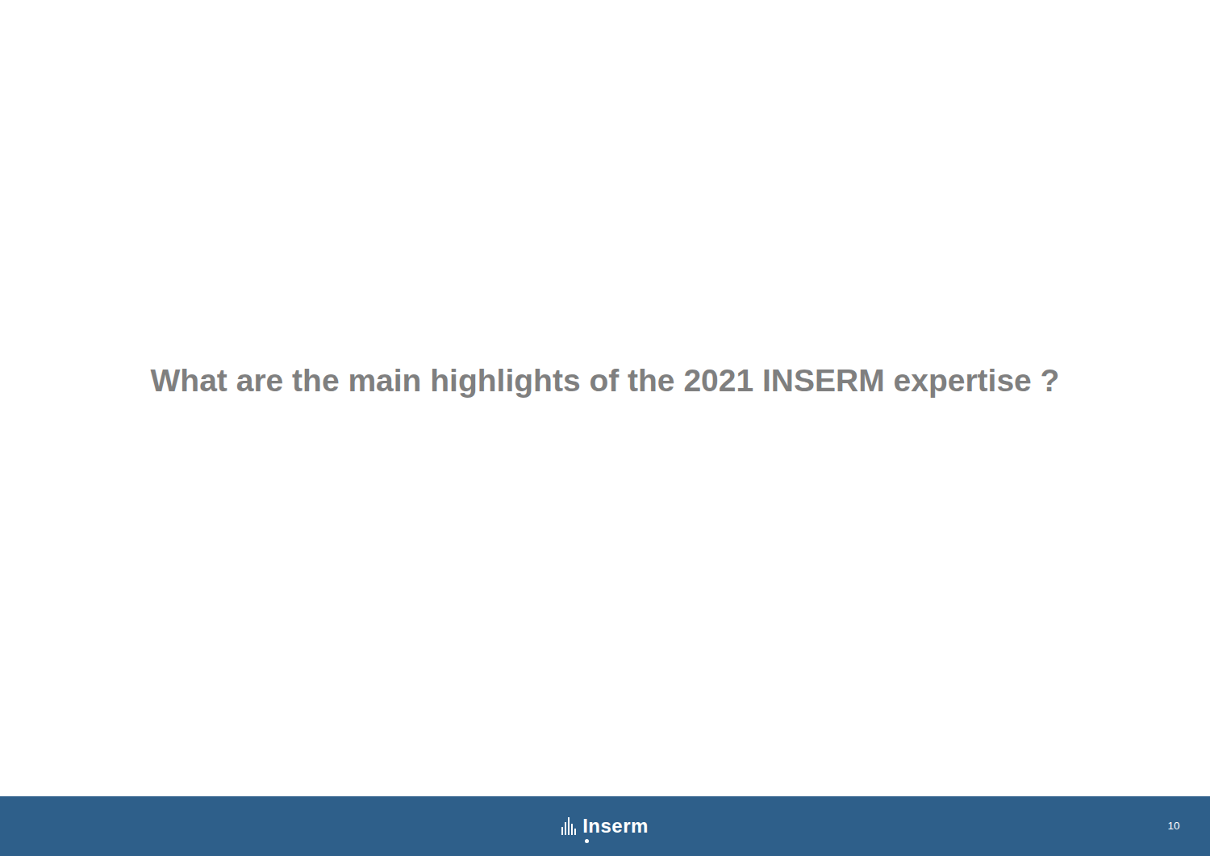What are the main highlights of the 2021 INSERM expertise ?
Inserm
10